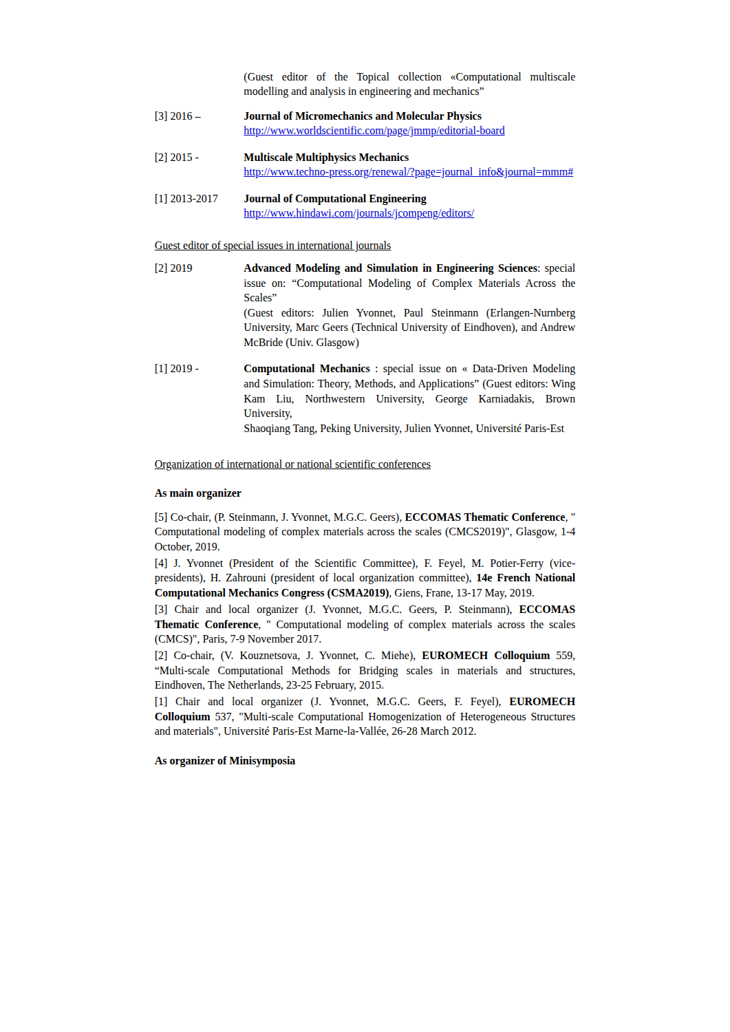(Guest editor of the Topical collection «Computational multiscale modelling and analysis in engineering and mechanics”
[3] 2016 –
Journal of Micromechanics and Molecular Physics
http://www.worldscientific.com/page/jmmp/editorial-board
[2] 2015 -
Multiscale Multiphysics Mechanics
http://www.techno-press.org/renewal/?page=journal_info&journal=mmm#
[1] 2013-2017
Journal of Computational Engineering
http://www.hindawi.com/journals/jcompeng/editors/
Guest editor of special issues in international journals
[2] 2019
Advanced Modeling and Simulation in Engineering Sciences: special issue on: “Computational Modeling of Complex Materials Across the Scales”
(Guest editors: Julien Yvonnet, Paul Steinmann (Erlangen-Nurnberg University, Marc Geers (Technical University of Eindhoven), and Andrew McBride (Univ. Glasgow)
[1] 2019 -
Computational Mechanics : special issue on « Data-Driven Modeling and Simulation: Theory, Methods, and Applications” (Guest editors: Wing Kam Liu, Northwestern University, George Karniadakis, Brown University,
Shaoqiang Tang, Peking University, Julien Yvonnet, Université Paris-Est
Organization of international or national scientific conferences
As main organizer
[5] Co-chair, (P. Steinmann, J. Yvonnet, M.G.C. Geers), ECCOMAS Thematic Conference, " Computational modeling of complex materials across the scales (CMCS2019)", Glasgow, 1-4 October, 2019.
[4] J. Yvonnet (President of the Scientific Committee), F. Feyel, M. Potier-Ferry (vice-presidents), H. Zahrouni (president of local organization committee), 14e French National Computational Mechanics Congress (CSMA2019), Giens, Frane, 13-17 May, 2019.
[3] Chair and local organizer (J. Yvonnet, M.G.C. Geers, P. Steinmann), ECCOMAS Thematic Conference, " Computational modeling of complex materials across the scales (CMCS)", Paris, 7-9 November 2017.
[2] Co-chair, (V. Kouznetsova, J. Yvonnet, C. Miehe), EUROMECH Colloquium 559, “Multi-scale Computational Methods for Bridging scales in materials and structures, Eindhoven, The Netherlands, 23-25 February, 2015.
[1] Chair and local organizer (J. Yvonnet, M.G.C. Geers, F. Feyel), EUROMECH Colloquium 537, "Multi-scale Computational Homogenization of Heterogeneous Structures and materials", Université Paris-Est Marne-la-Vallée, 26-28 March 2012.
As organizer of Minisymposia